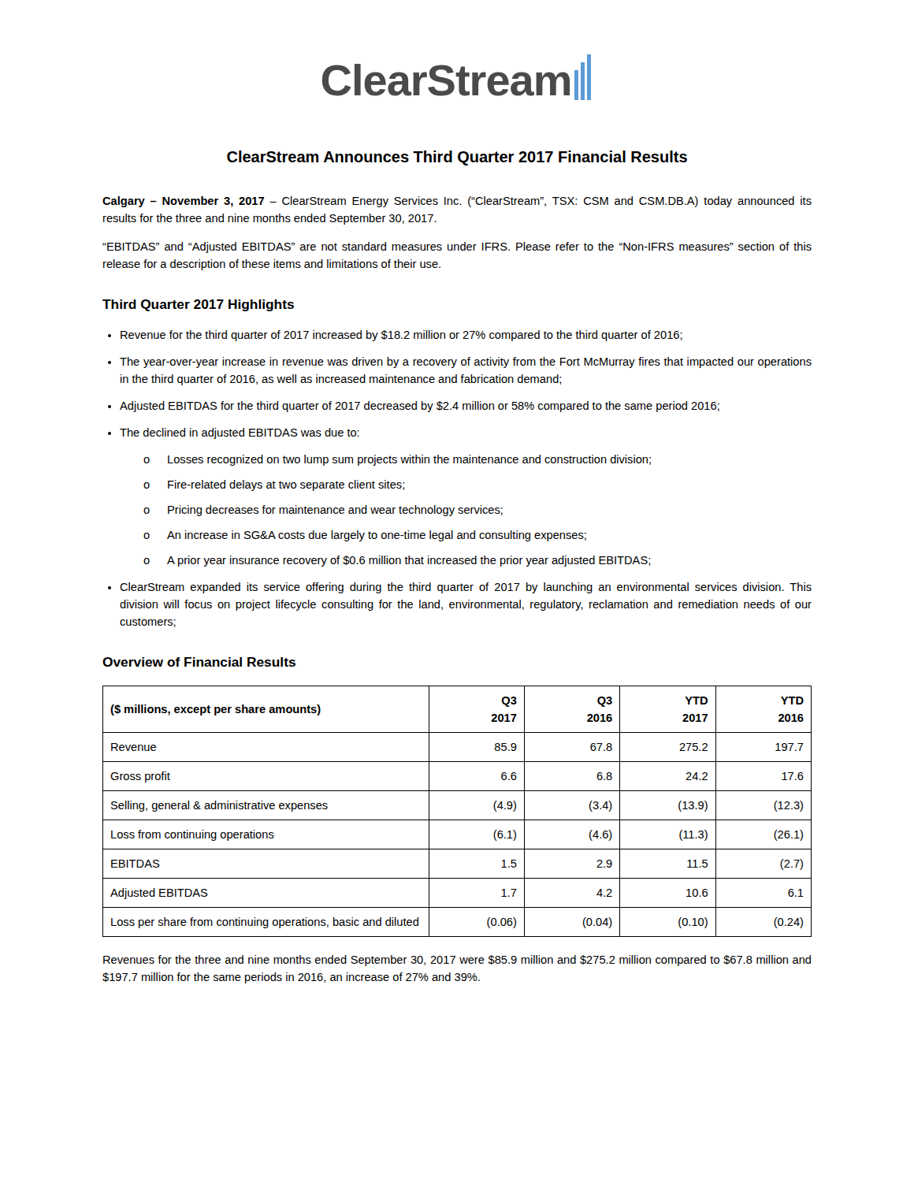ClearStream
ClearStream Announces Third Quarter 2017 Financial Results
Calgary – November 3, 2017 – ClearStream Energy Services Inc. (“ClearStream”, TSX: CSM and CSM.DB.A) today announced its results for the three and nine months ended September 30, 2017.
“EBITDAS” and “Adjusted EBITDAS” are not standard measures under IFRS. Please refer to the “Non-IFRS measures” section of this release for a description of these items and limitations of their use.
Third Quarter 2017 Highlights
Revenue for the third quarter of 2017 increased by $18.2 million or 27% compared to the third quarter of 2016;
The year-over-year increase in revenue was driven by a recovery of activity from the Fort McMurray fires that impacted our operations in the third quarter of 2016, as well as increased maintenance and fabrication demand;
Adjusted EBITDAS for the third quarter of 2017 decreased by $2.4 million or 58% compared to the same period 2016;
The declined in adjusted EBITDAS was due to:
Losses recognized on two lump sum projects within the maintenance and construction division;
Fire-related delays at two separate client sites;
Pricing decreases for maintenance and wear technology services;
An increase in SG&A costs due largely to one-time legal and consulting expenses;
A prior year insurance recovery of $0.6 million that increased the prior year adjusted EBITDAS;
ClearStream expanded its service offering during the third quarter of 2017 by launching an environmental services division. This division will focus on project lifecycle consulting for the land, environmental, regulatory, reclamation and remediation needs of our customers;
Overview of Financial Results
| ($ millions, except per share amounts) | Q3 2017 | Q3 2016 | YTD 2017 | YTD 2016 |
| --- | --- | --- | --- | --- |
| Revenue | 85.9 | 67.8 | 275.2 | 197.7 |
| Gross profit | 6.6 | 6.8 | 24.2 | 17.6 |
| Selling, general & administrative expenses | (4.9) | (3.4) | (13.9) | (12.3) |
| Loss from continuing operations | (6.1) | (4.6) | (11.3) | (26.1) |
| EBITDAS | 1.5 | 2.9 | 11.5 | (2.7) |
| Adjusted EBITDAS | 1.7 | 4.2 | 10.6 | 6.1 |
| Loss per share from continuing operations, basic and diluted | (0.06) | (0.04) | (0.10) | (0.24) |
Revenues for the three and nine months ended September 30, 2017 were $85.9 million and $275.2 million compared to $67.8 million and $197.7 million for the same periods in 2016, an increase of 27% and 39%.